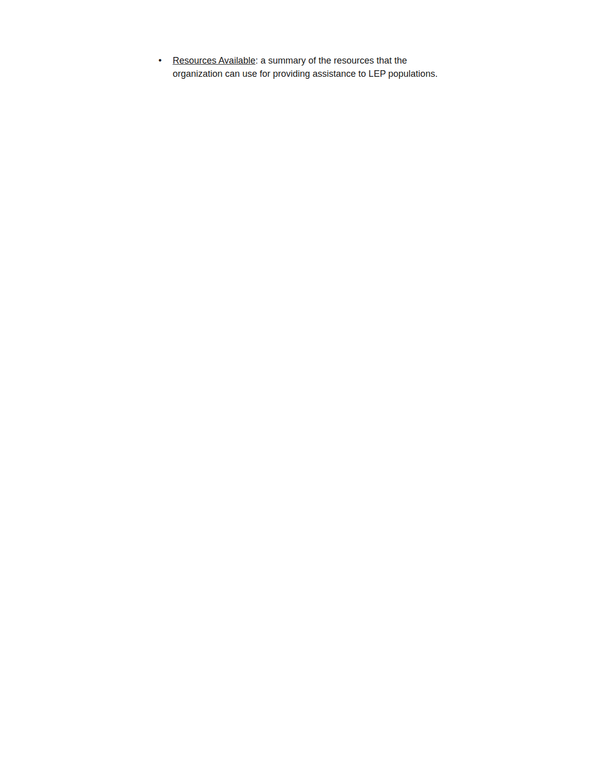Resources Available: a summary of the resources that the organization can use for providing assistance to LEP populations.